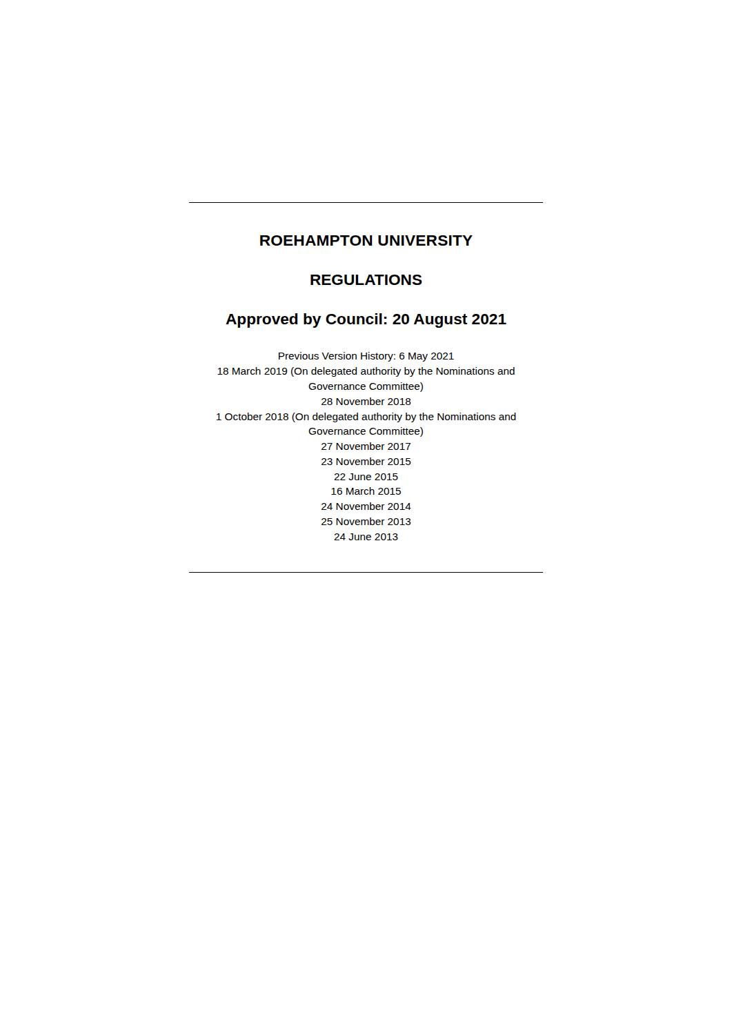ROEHAMPTON UNIVERSITY
REGULATIONS
Approved by Council: 20 August 2021
Previous Version History: 6 May 2021
18 March 2019 (On delegated authority by the Nominations and Governance Committee)
28 November 2018
1 October 2018 (On delegated authority by the Nominations and Governance Committee)
27 November 2017
23 November 2015
22 June 2015
16 March 2015
24 November 2014
25 November 2013
24 June 2013